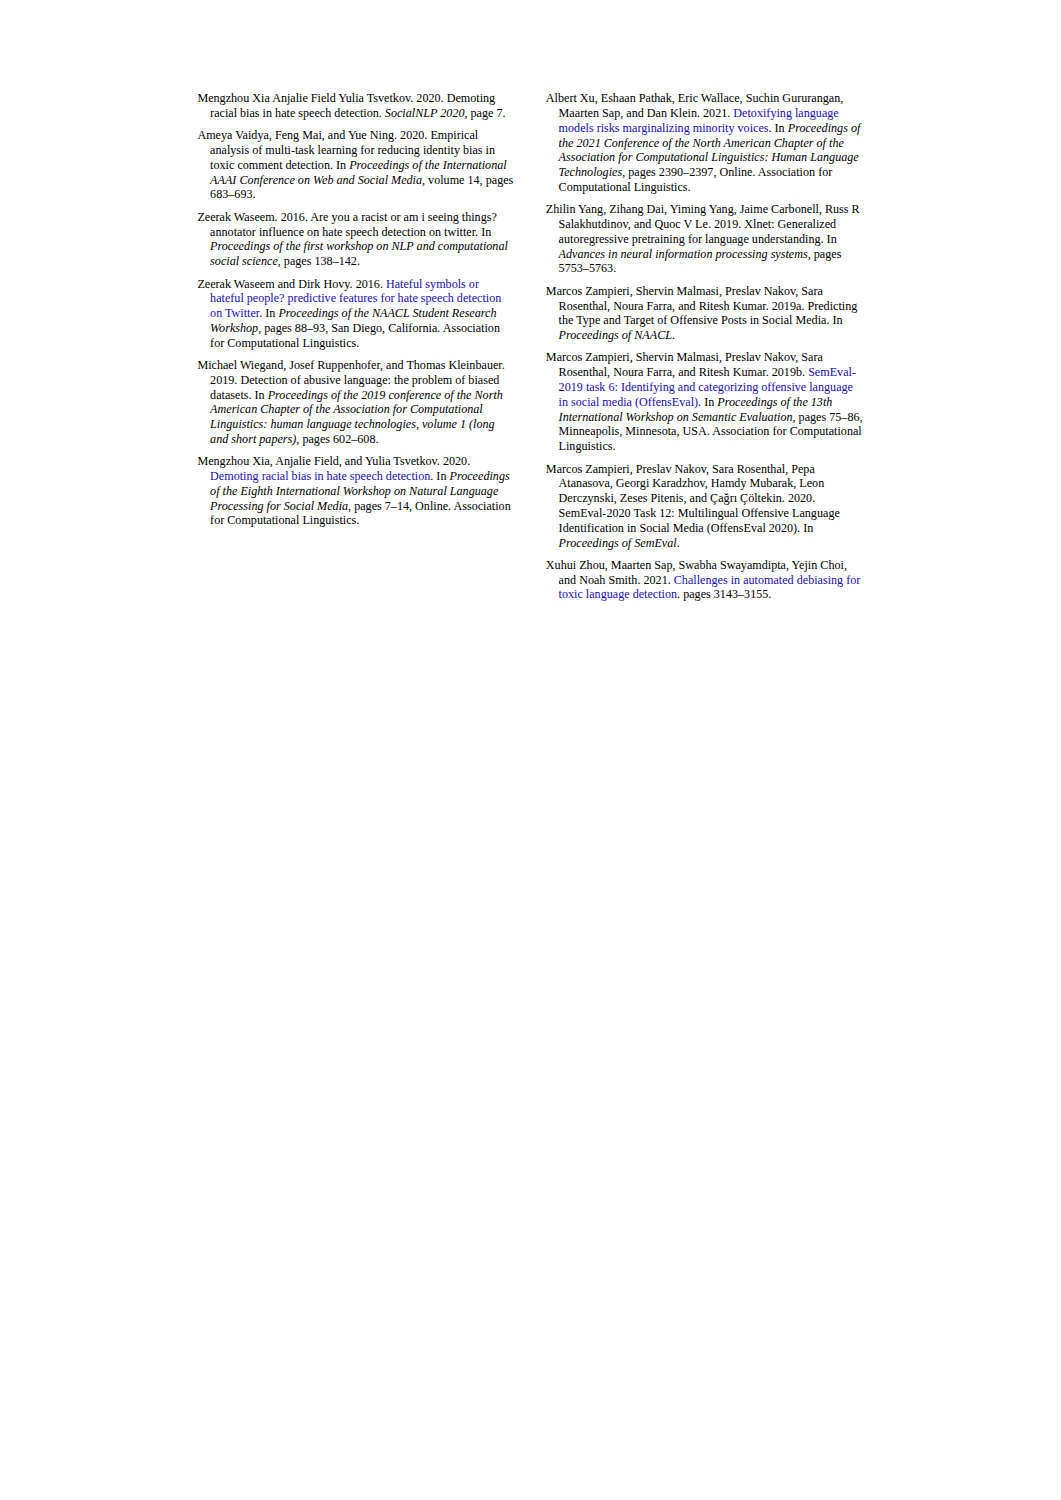Mengzhou Xia Anjalie Field Yulia Tsvetkov. 2020. Demoting racial bias in hate speech detection. SocialNLP 2020, page 7.
Ameya Vaidya, Feng Mai, and Yue Ning. 2020. Empirical analysis of multi-task learning for reducing identity bias in toxic comment detection. In Proceedings of the International AAAI Conference on Web and Social Media, volume 14, pages 683–693.
Zeerak Waseem. 2016. Are you a racist or am i seeing things? annotator influence on hate speech detection on twitter. In Proceedings of the first workshop on NLP and computational social science, pages 138–142.
Zeerak Waseem and Dirk Hovy. 2016. Hateful symbols or hateful people? predictive features for hate speech detection on Twitter. In Proceedings of the NAACL Student Research Workshop, pages 88–93, San Diego, California. Association for Computational Linguistics.
Michael Wiegand, Josef Ruppenhofer, and Thomas Kleinbauer. 2019. Detection of abusive language: the problem of biased datasets. In Proceedings of the 2019 conference of the North American Chapter of the Association for Computational Linguistics: human language technologies, volume 1 (long and short papers), pages 602–608.
Mengzhou Xia, Anjalie Field, and Yulia Tsvetkov. 2020. Demoting racial bias in hate speech detection. In Proceedings of the Eighth International Workshop on Natural Language Processing for Social Media, pages 7–14, Online. Association for Computational Linguistics.
Albert Xu, Eshaan Pathak, Eric Wallace, Suchin Gururangan, Maarten Sap, and Dan Klein. 2021. Detoxifying language models risks marginalizing minority voices. In Proceedings of the 2021 Conference of the North American Chapter of the Association for Computational Linguistics: Human Language Technologies, pages 2390–2397, Online. Association for Computational Linguistics.
Zhilin Yang, Zihang Dai, Yiming Yang, Jaime Carbonell, Russ R Salakhutdinov, and Quoc V Le. 2019. Xlnet: Generalized autoregressive pretraining for language understanding. In Advances in neural information processing systems, pages 5753–5763.
Marcos Zampieri, Shervin Malmasi, Preslav Nakov, Sara Rosenthal, Noura Farra, and Ritesh Kumar. 2019a. Predicting the Type and Target of Offensive Posts in Social Media. In Proceedings of NAACL.
Marcos Zampieri, Shervin Malmasi, Preslav Nakov, Sara Rosenthal, Noura Farra, and Ritesh Kumar. 2019b. SemEval-2019 task 6: Identifying and categorizing offensive language in social media (OffensEval). In Proceedings of the 13th International Workshop on Semantic Evaluation, pages 75–86, Minneapolis, Minnesota, USA. Association for Computational Linguistics.
Marcos Zampieri, Preslav Nakov, Sara Rosenthal, Pepa Atanasova, Georgi Karadzhov, Hamdy Mubarak, Leon Derczynski, Zeses Pitenis, and Çağrı Çöltekin. 2020. SemEval-2020 Task 12: Multilingual Offensive Language Identification in Social Media (OffensEval 2020). In Proceedings of SemEval.
Xuhui Zhou, Maarten Sap, Swabha Swayamdipta, Yejin Choi, and Noah Smith. 2021. Challenges in automated debiasing for toxic language detection. pages 3143–3155.